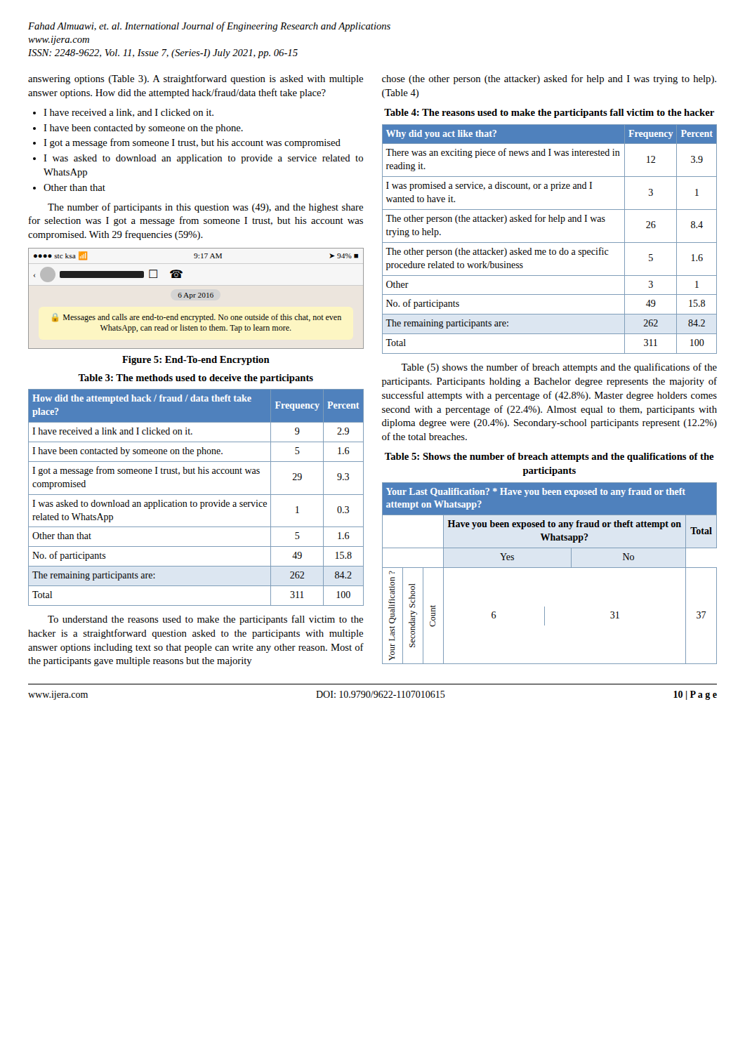Fahad Almuawi, et. al. International Journal of Engineering Research and Applications
www.ijera.com
ISSN: 2248-9622, Vol. 11, Issue 7, (Series-I) July 2021, pp. 06-15
answering options (Table 3). A straightforward question is asked with multiple answer options. How did the attempted hack/fraud/data theft take place?
I have received a link, and I clicked on it.
I have been contacted by someone on the phone.
I got a message from someone I trust, but his account was compromised
I was asked to download an application to provide a service related to WhatsApp
Other than that
The number of participants in this question was (49), and the highest share for selection was I got a message from someone I trust, but his account was compromised. With 29 frequencies (59%).
●●●● stc ksa 📶 9:17 AM ➤ 94% ■
‹
☐ ☎
6 Apr 2016
🔒 Messages and calls are end-to-end encrypted. No one outside of this chat, not even WhatsApp, can read or listen to them. Tap to learn more.
Figure 5: End-To-end Encryption
Table 3: The methods used to deceive the participants
| How did the attempted hack / fraud / data theft take place? | Frequency | Percent |
| --- | --- | --- |
| I have received a link and I clicked on it. | 9 | 2.9 |
| I have been contacted by someone on the phone. | 5 | 1.6 |
| I got a message from someone I trust, but his account was compromised | 29 | 9.3 |
| I was asked to download an application to provide a service related to WhatsApp | 1 | 0.3 |
| Other than that | 5 | 1.6 |
| No. of participants | 49 | 15.8 |
| The remaining participants are: | 262 | 84.2 |
| Total | 311 | 100 |
To understand the reasons used to make the participants fall victim to the hacker is a straightforward question asked to the participants with multiple answer options including text so that people can write any other reason. Most of the participants gave multiple reasons but the majority
chose (the other person (the attacker) asked for help and I was trying to help). (Table 4)
Table 4: The reasons used to make the participants fall victim to the hacker
| Why did you act like that? | Frequency | Percent |
| --- | --- | --- |
| There was an exciting piece of news and I was interested in reading it. | 12 | 3.9 |
| I was promised a service, a discount, or a prize and I wanted to have it. | 3 | 1 |
| The other person (the attacker) asked for help and I was trying to help. | 26 | 8.4 |
| The other person (the attacker) asked me to do a specific procedure related to work/business | 5 | 1.6 |
| Other | 3 | 1 |
| No. of participants | 49 | 15.8 |
| The remaining participants are: | 262 | 84.2 |
| Total | 311 | 100 |
Table (5) shows the number of breach attempts and the qualifications of the participants. Participants holding a Bachelor degree represents the majority of successful attempts with a percentage of (42.8%). Master degree holders comes second with a percentage of (22.4%). Almost equal to them, participants with diploma degree were (20.4%). Secondary-school participants represent (12.2%) of the total breaches.
Table 5: Shows the number of breach attempts and the qualifications of the participants
| Your Last Qualification? * Have you been exposed to any fraud or theft attempt on Whatsapp? |
| --- |
| | Have you been exposed to any fraud or theft attempt on Whatsapp? | Total |
| | / Yes / No / |
| Your Last Qualification ? | Secondary School | Count | / 6 / 31 / | 37 |
www.ijera.com DOI: 10.9790/9622-1107010615 10 | P a g e